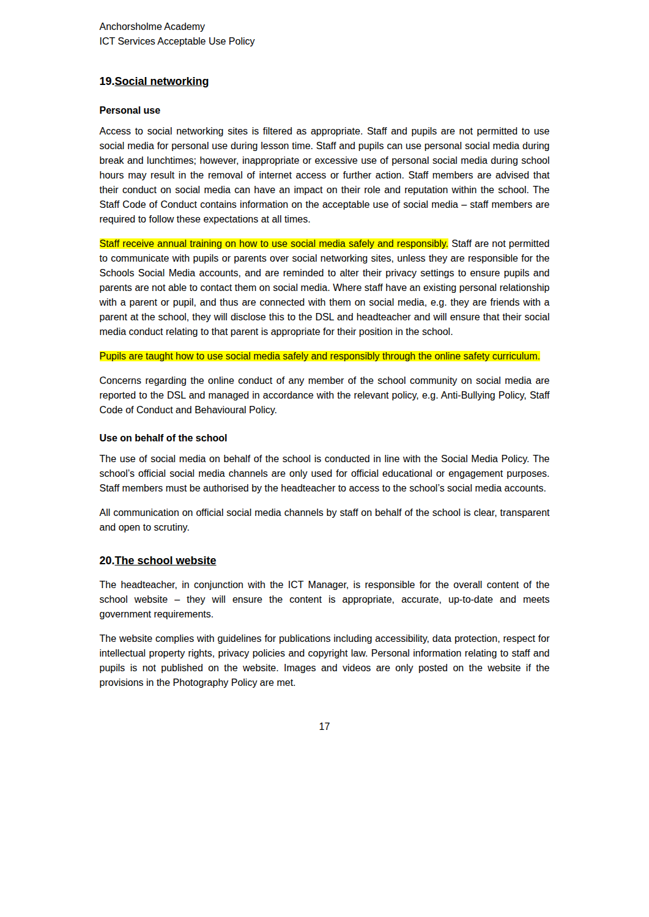Anchorsholme Academy
ICT Services Acceptable Use Policy
19. Social networking
Personal use
Access to social networking sites is filtered as appropriate. Staff and pupils are not permitted to use social media for personal use during lesson time. Staff and pupils can use personal social media during break and lunchtimes; however, inappropriate or excessive use of personal social media during school hours may result in the removal of internet access or further action. Staff members are advised that their conduct on social media can have an impact on their role and reputation within the school. The Staff Code of Conduct contains information on the acceptable use of social media – staff members are required to follow these expectations at all times.
Staff receive annual training on how to use social media safely and responsibly. Staff are not permitted to communicate with pupils or parents over social networking sites, unless they are responsible for the Schools Social Media accounts, and are reminded to alter their privacy settings to ensure pupils and parents are not able to contact them on social media. Where staff have an existing personal relationship with a parent or pupil, and thus are connected with them on social media, e.g. they are friends with a parent at the school, they will disclose this to the DSL and headteacher and will ensure that their social media conduct relating to that parent is appropriate for their position in the school.
Pupils are taught how to use social media safely and responsibly through the online safety curriculum.
Concerns regarding the online conduct of any member of the school community on social media are reported to the DSL and managed in accordance with the relevant policy, e.g. Anti-Bullying Policy, Staff Code of Conduct and Behavioural Policy.
Use on behalf of the school
The use of social media on behalf of the school is conducted in line with the Social Media Policy. The school’s official social media channels are only used for official educational or engagement purposes. Staff members must be authorised by the headteacher to access to the school’s social media accounts.
All communication on official social media channels by staff on behalf of the school is clear, transparent and open to scrutiny.
20. The school website
The headteacher, in conjunction with the ICT Manager, is responsible for the overall content of the school website – they will ensure the content is appropriate, accurate, up-to-date and meets government requirements.
The website complies with guidelines for publications including accessibility, data protection, respect for intellectual property rights, privacy policies and copyright law. Personal information relating to staff and pupils is not published on the website. Images and videos are only posted on the website if the provisions in the Photography Policy are met.
17